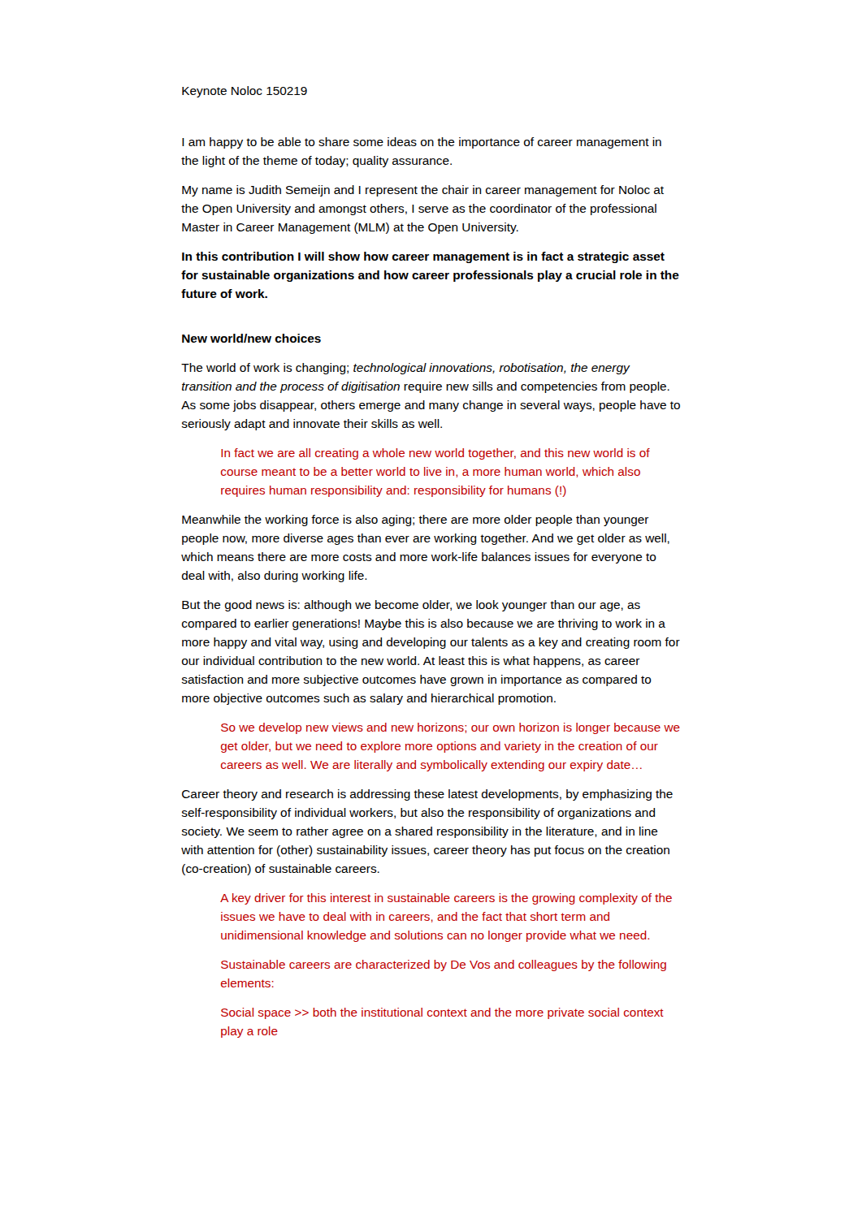Keynote Noloc 150219
I am happy to be able to share some ideas on the importance of career management in the light of the theme of today; quality assurance.
My name is Judith Semeijn and I represent the chair in career management for Noloc at the Open University and amongst others, I serve as the coordinator of the professional Master in Career Management (MLM) at the Open University.
In this contribution I will show how career management is in fact a strategic asset for sustainable organizations and how career professionals play a crucial role in the future of work.
New world/new choices
The world of work is changing; technological innovations, robotisation, the energy transition and the process of digitisation require new sills and competencies from people. As some jobs disappear, others emerge and many change in several ways, people have to seriously adapt and innovate their skills as well.
In fact we are all creating a whole new world together, and this new world is of course meant to be a better world to live in, a more human world, which also requires human responsibility and: responsibility for humans (!)
Meanwhile the working force is also aging; there are more older people than younger people now, more diverse ages than ever are working together. And we get older as well, which means there are more costs and more work-life balances issues for everyone to deal with, also during working life.
But the good news is: although we become older, we look younger than our age, as compared to earlier generations! Maybe this is also because we are thriving to work in a more happy and vital way, using and developing our talents as a key and creating room for our individual contribution to the new world. At least this is what happens, as career satisfaction and more subjective outcomes have grown in importance as compared to more objective outcomes such as salary and hierarchical promotion.
So we develop new views and new horizons; our own horizon is longer because we get older, but we need to explore more options and variety in the creation of our careers as well. We are literally and symbolically extending our expiry date…
Career theory and research is addressing these latest developments, by emphasizing the self-responsibility of individual workers, but also the responsibility of organizations and society. We seem to rather agree on a shared responsibility in the literature, and in line with attention for (other) sustainability issues, career theory has put focus on the creation (co-creation) of sustainable careers.
A key driver for this interest in sustainable careers is the growing complexity of the issues we have to deal with in careers, and the fact that short term and unidimensional knowledge and solutions can no longer provide what we need.
Sustainable careers are characterized by De Vos and colleagues by the following elements:
Social space >> both the institutional context and the more private social context play a role